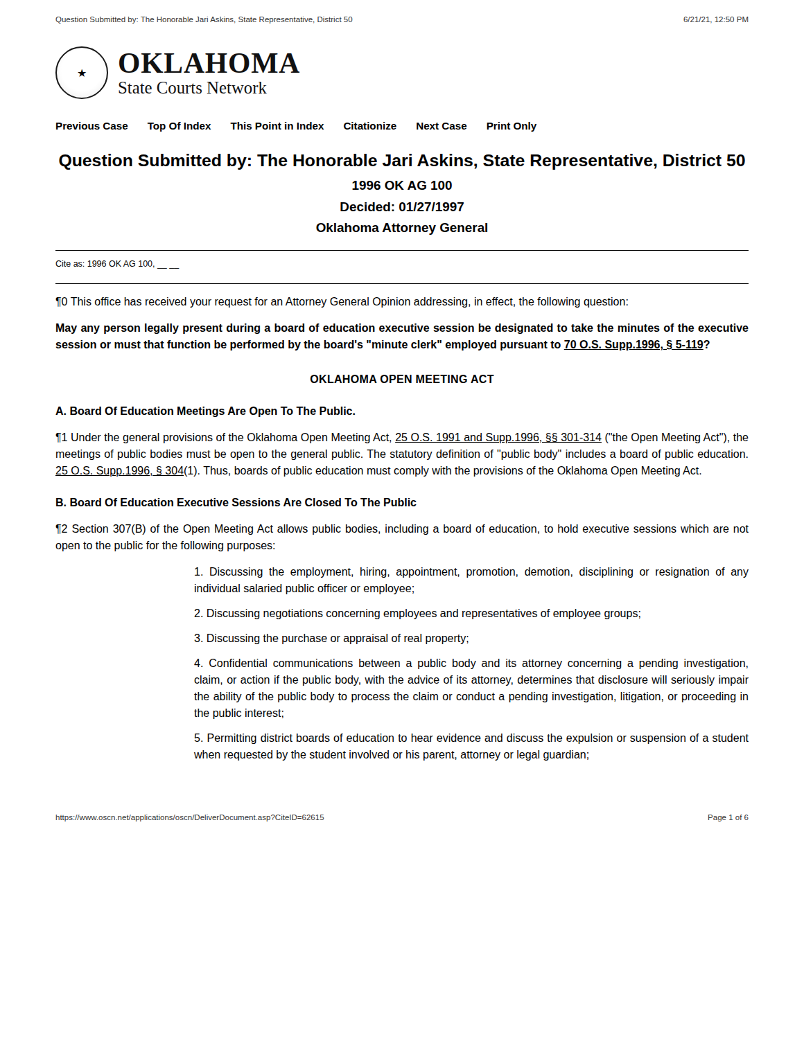Question Submitted by: The Honorable Jari Askins, State Representative, District 50 6/21/21, 12:50 PM
★
OKLAHOMA
State Courts Network
Previous Case Top Of Index This Point in Index Citationize Next Case Print Only
Question Submitted by: The Honorable Jari Askins, State Representative, District 50
1996 OK AG 100
Decided: 01/27/1997
Oklahoma Attorney General
Cite as: 1996 OK AG 100, __ __
¶0 This office has received your request for an Attorney General Opinion addressing, in effect, the following question:
May any person legally present during a board of education executive session be designated to take the minutes of the executive session or must that function be performed by the board's "minute clerk" employed pursuant to 70 O.S. Supp.1996, § 5-119?
OKLAHOMA OPEN MEETING ACT
A. Board Of Education Meetings Are Open To The Public.
¶1 Under the general provisions of the Oklahoma Open Meeting Act, 25 O.S. 1991 and Supp.1996, §§ 301-314 ("the Open Meeting Act"), the meetings of public bodies must be open to the general public. The statutory definition of "public body" includes a board of public education. 25 O.S. Supp.1996, § 304(1). Thus, boards of public education must comply with the provisions of the Oklahoma Open Meeting Act.
B. Board Of Education Executive Sessions Are Closed To The Public
¶2 Section 307(B) of the Open Meeting Act allows public bodies, including a board of education, to hold executive sessions which are not open to the public for the following purposes:
1. Discussing the employment, hiring, appointment, promotion, demotion, disciplining or resignation of any individual salaried public officer or employee;
2. Discussing negotiations concerning employees and representatives of employee groups;
3. Discussing the purchase or appraisal of real property;
4. Confidential communications between a public body and its attorney concerning a pending investigation, claim, or action if the public body, with the advice of its attorney, determines that disclosure will seriously impair the ability of the public body to process the claim or conduct a pending investigation, litigation, or proceeding in the public interest;
5. Permitting district boards of education to hear evidence and discuss the expulsion or suspension of a student when requested by the student involved or his parent, attorney or legal guardian;
https://www.oscn.net/applications/oscn/DeliverDocument.asp?CiteID=62615 Page 1 of 6